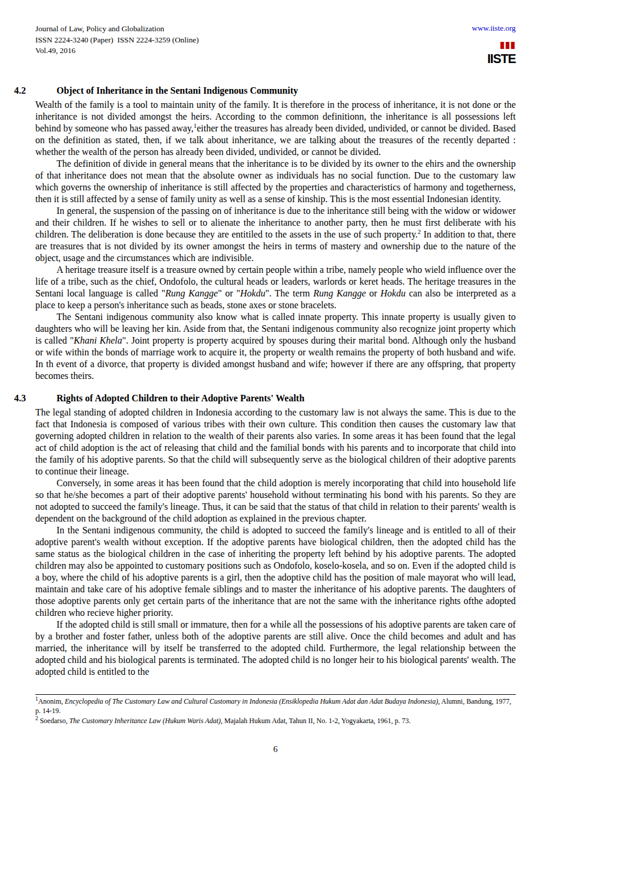Journal of Law, Policy and Globalization
ISSN 2224-3240 (Paper) ISSN 2224-3259 (Online)
Vol.49, 2016
www.iiste.org
▮▮▮
IISTE
4.2 Object of Inheritance in the Sentani Indigenous Community
Wealth of the family is a tool to maintain unity of the family. It is therefore in the process of inheritance, it is not done or the inheritance is not divided amongst the heirs. According to the common definitionn, the inheritance is all possessions left behind by someone who has passed away,1either the treasures has already been divided, undivided, or cannot be divided. Based on the definition as stated, then, if we talk about inheritance, we are talking about the treasures of the recently departed : whether the wealth of the person has already been divided, undivided, or cannot be divided.
The definition of divide in general means that the inheritance is to be divided by its owner to the ehirs and the ownership of that inheritance does not mean that the absolute owner as individuals has no social function. Due to the customary law which governs the ownership of inheritance is still affected by the properties and characteristics of harmony and togetherness, then it is still affected by a sense of family unity as well as a sense of kinship. This is the most essential Indonesian identity.
In general, the suspension of the passing on of inheritance is due to the inheritance still being with the widow or widower and their children. If he wishes to sell or to alienate the inheritance to another party, then he must first deliberate with his children. The deliberation is done because they are entitiled to the assets in the use of such property.2 In addition to that, there are treasures that is not divided by its owner amongst the heirs in terms of mastery and ownership due to the nature of the object, usage and the circumstances which are indivisible.
A heritage treasure itself is a treasure owned by certain people within a tribe, namely people who wield influence over the life of a tribe, such as the chief, Ondofolo, the cultural heads or leaders, warlords or keret heads. The heritage treasures in the Sentani local language is called "Rung Kangge" or "Hokdu". The term Rung Kangge or Hokdu can also be interpreted as a place to keep a person's inheritance such as beads, stone axes or stone bracelets.
The Sentani indigenous community also know what is called innate property. This innate property is usually given to daughters who will be leaving her kin. Aside from that, the Sentani indigenous community also recognize joint property which is called "Khani Khela". Joint property is property acquired by spouses during their marital bond. Although only the husband or wife within the bonds of marriage work to acquire it, the property or wealth remains the property of both husband and wife. In th event of a divorce, that property is divided amongst husband and wife; however if there are any offspring, that property becomes theirs.
4.3 Rights of Adopted Children to their Adoptive Parents' Wealth
The legal standing of adopted children in Indonesia according to the customary law is not always the same. This is due to the fact that Indonesia is composed of various tribes with their own culture. This condition then causes the customary law that governing adopted children in relation to the wealth of their parents also varies. In some areas it has been found that the legal act of child adoption is the act of releasing that child and the familial bonds with his parents and to incorporate that child into the family of his adoptive parents. So that the child will subsequently serve as the biological children of their adoptive parents to continue their lineage.
Conversely, in some areas it has been found that the child adoption is merely incorporating that child into household life so that he/she becomes a part of their adoptive parents' household without terminating his bond with his parents. So they are not adopted to succeed the family's lineage. Thus, it can be said that the status of that child in relation to their parents' wealth is dependent on the background of the child adoption as explained in the previous chapter.
In the Sentani indigenous community, the child is adopted to succeed the family's lineage and is entitled to all of their adoptive parent's wealth without exception. If the adoptive parents have biological children, then the adopted child has the same status as the biological children in the case of inheriting the property left behind by his adoptive parents. The adopted children may also be appointed to customary positions such as Ondofolo, koselo-kosela, and so on. Even if the adopted child is a boy, where the child of his adoptive parents is a girl, then the adoptive child has the position of male mayorat who will lead, maintain and take care of his adoptive female siblings and to master the inheritance of his adoptive parents. The daughters of those adoptive parents only get certain parts of the inheritance that are not the same with the inheritance rights ofthe adopted children who recieve higher priority.
If the adopted child is still small or immature, then for a while all the possessions of his adoptive parents are taken care of by a brother and foster father, unless both of the adoptive parents are still alive. Once the child becomes and adult and has married, the inheritance will by itself be transferred to the adopted child. Furthermore, the legal relationship between the adopted child and his biological parents is terminated. The adopted child is no longer heir to his biological parents' wealth. The adopted child is entitled to the
1Anonim, Encyclopedia of The Customary Law and Cultural Customary in Indonesia (Ensiklopedia Hukum Adat dan Adat Budaya Indonesia), Alumni, Bandung, 1977, p. 14-19.
2 Soedarso, The Customary Inheritance Law (Hukum Waris Adat), Majalah Hukum Adat, Tahun II, No. 1-2, Yogyakarta, 1961, p. 73.
6